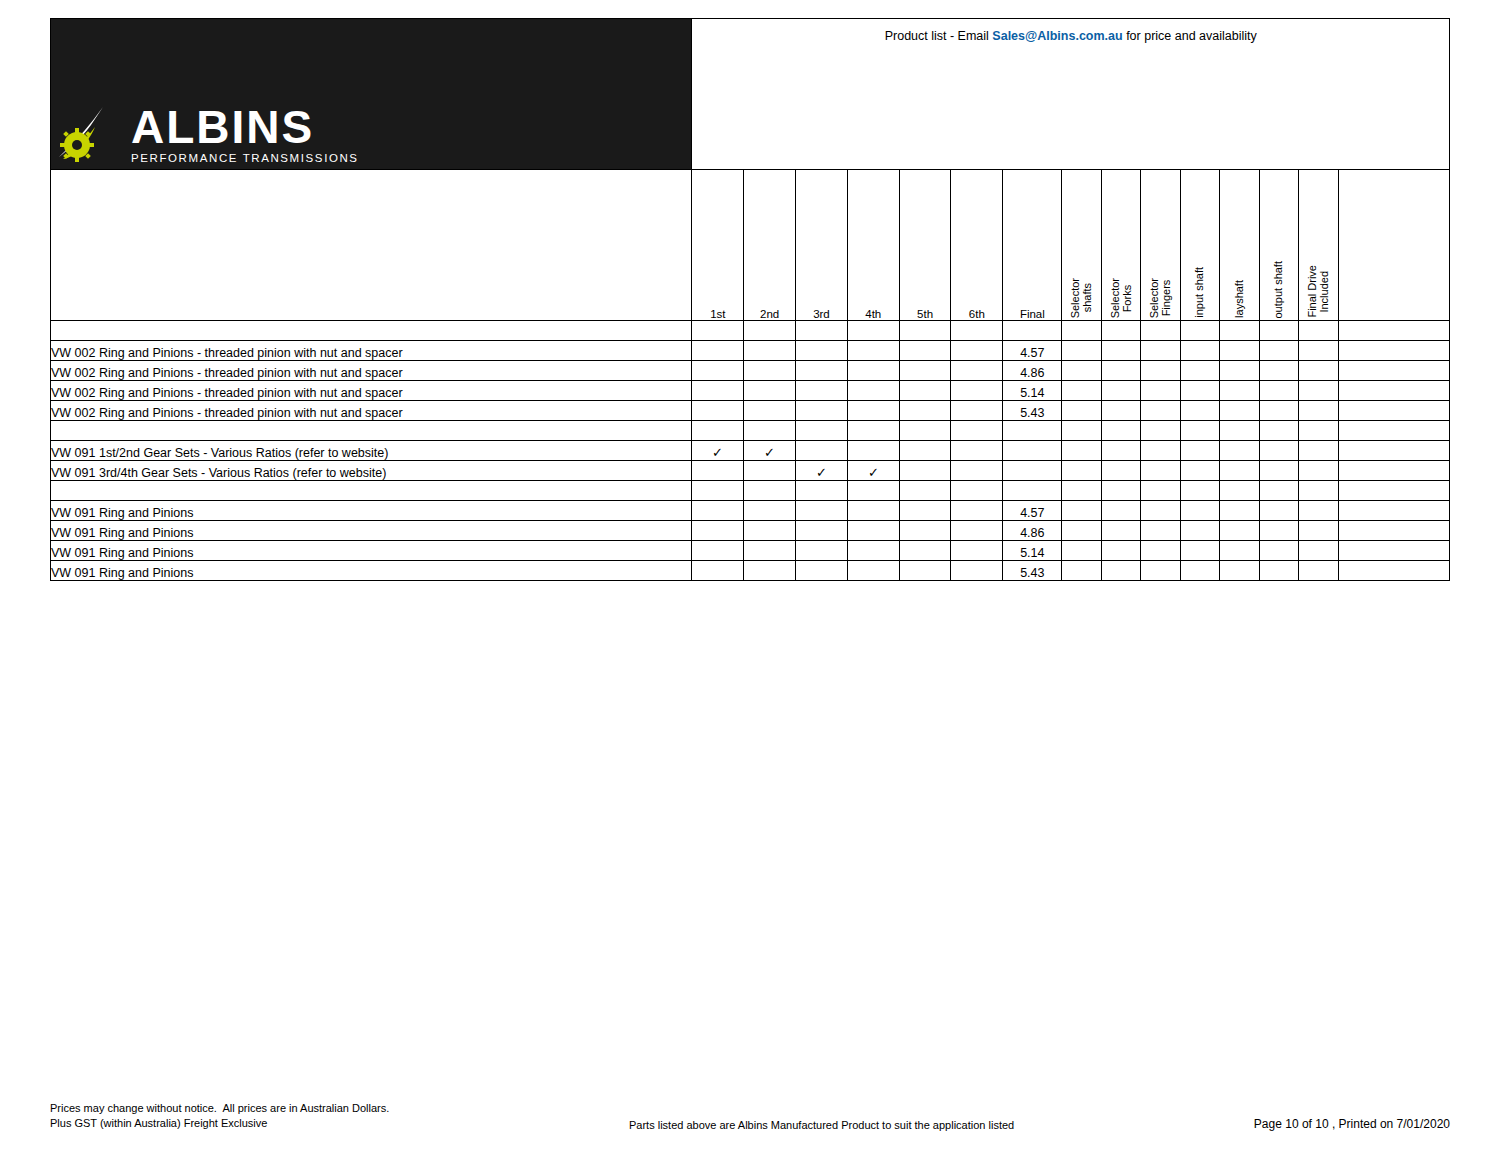| ALBINS PERFORMANCE TRANSMISSIONS | Product list - Email Sales@Albins.com.au for price and availability |
| --- | --- |
| | 1st | 2nd | 3rd | 4th | 5th | 6th | Final | Selector shafts | Selector Forks | Selector Fingers | input shaft | layshaft | output shaft | Final Drive Included | |
| VW 002 Ring and Pinions - threaded pinion with nut and spacer | | | | | | | 4.57 | | | | | | | | |
| VW 002 Ring and Pinions - threaded pinion with nut and spacer | | | | | | | 4.86 | | | | | | | | |
| VW 002 Ring and Pinions - threaded pinion with nut and spacer | | | | | | | 5.14 | | | | | | | | |
| VW 002 Ring and Pinions - threaded pinion with nut and spacer | | | | | | | 5.43 | | | | | | | | |
| VW 091 1st/2nd Gear Sets - Various Ratios (refer to website) | ✓ | ✓ | | | | | | | | | | | | | |
| VW 091 3rd/4th Gear Sets - Various Ratios (refer to website) | | | ✓ | ✓ | | | | | | | | | | | |
| VW 091 Ring and Pinions | | | | | | | 4.57 | | | | | | | | |
| VW 091 Ring and Pinions | | | | | | | 4.86 | | | | | | | | |
| VW 091 Ring and Pinions | | | | | | | 5.14 | | | | | | | | |
| VW 091 Ring and Pinions | | | | | | | 5.43 | | | | | | | | |
Prices may change without notice. All prices are in Australian Dollars.
Plus GST (within Australia) Freight Exclusive
Parts listed above are Albins Manufactured Product to suit the application listed
Page 10 of 10 , Printed on 7/01/2020